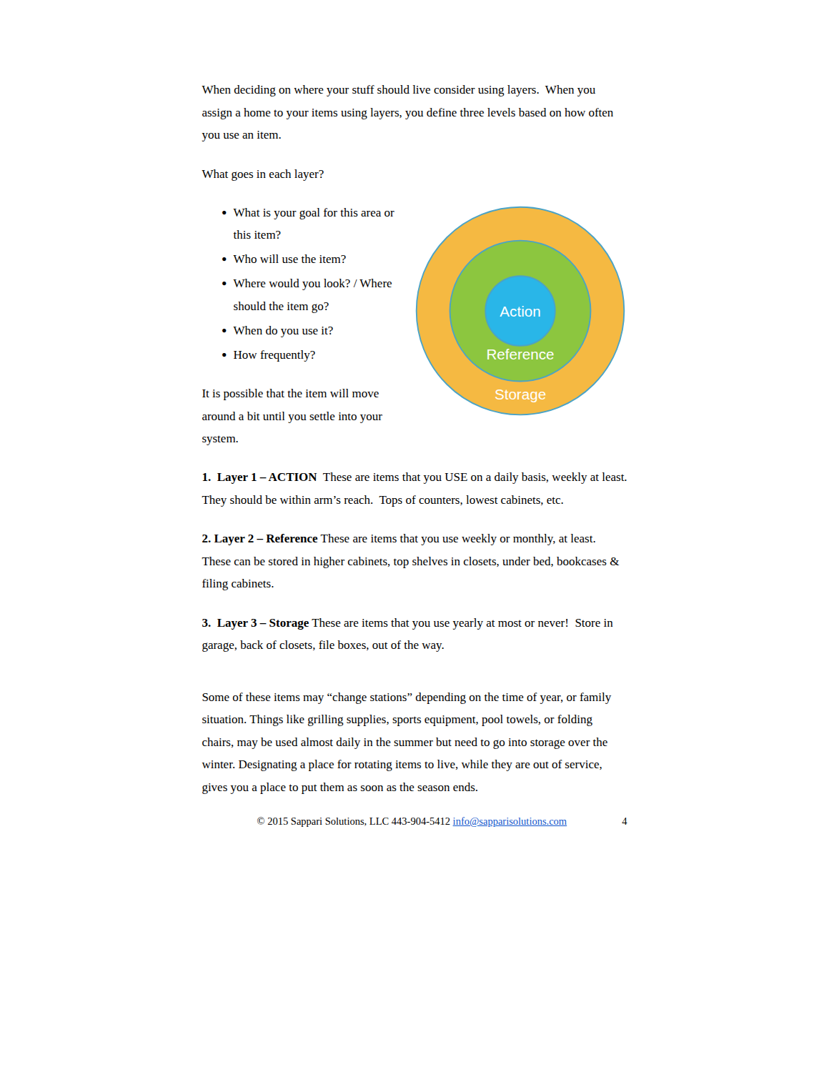When deciding on where your stuff should live consider using layers. When you assign a home to your items using layers, you define three levels based on how often you use an item.
What goes in each layer?
Action Reference Storage
What is your goal for this area or this item?
Who will use the item?
Where would you look? / Where should the item go?
When do you use it?
How frequently?
It is possible that the item will move around a bit until you settle into your system.
1. Layer 1 – ACTION These are items that you USE on a daily basis, weekly at least. They should be within arm’s reach. Tops of counters, lowest cabinets, etc.
2. Layer 2 – Reference These are items that you use weekly or monthly, at least. These can be stored in higher cabinets, top shelves in closets, under bed, bookcases & filing cabinets.
3. Layer 3 – Storage These are items that you use yearly at most or never! Store in garage, back of closets, file boxes, out of the way.
Some of these items may “change stations” depending on the time of year, or family situation. Things like grilling supplies, sports equipment, pool towels, or folding chairs, may be used almost daily in the summer but need to go into storage over the winter. Designating a place for rotating items to live, while they are out of service, gives you a place to put them as soon as the season ends.
4
© 2015 Sappari Solutions, LLC 443-904-5412 info@sapparisolutions.com